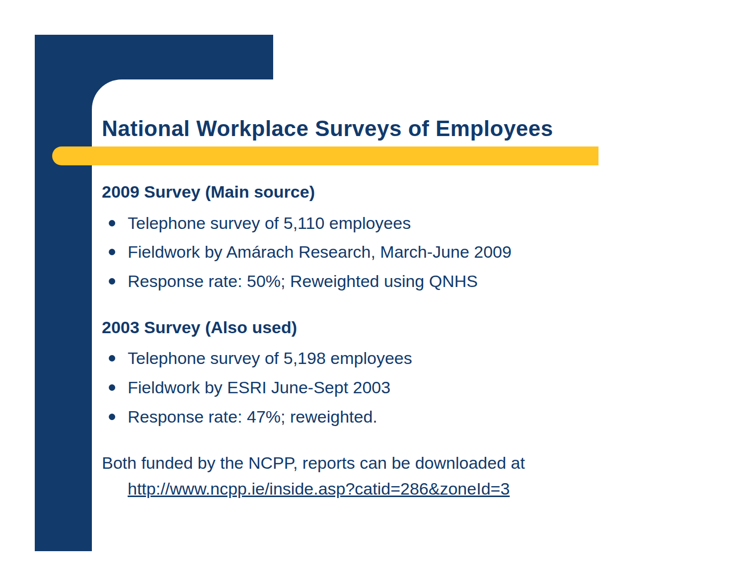National Workplace Surveys of Employees
2009 Survey (Main source)
Telephone survey of 5,110 employees
Fieldwork by Amárach Research, March-June 2009
Response rate: 50%; Reweighted using QNHS
2003 Survey (Also used)
Telephone survey of 5,198 employees
Fieldwork by ESRI June-Sept 2003
Response rate: 47%; reweighted.
Both funded by the NCPP, reports can be downloaded at http://www.ncpp.ie/inside.asp?catid=286&zoneId=3